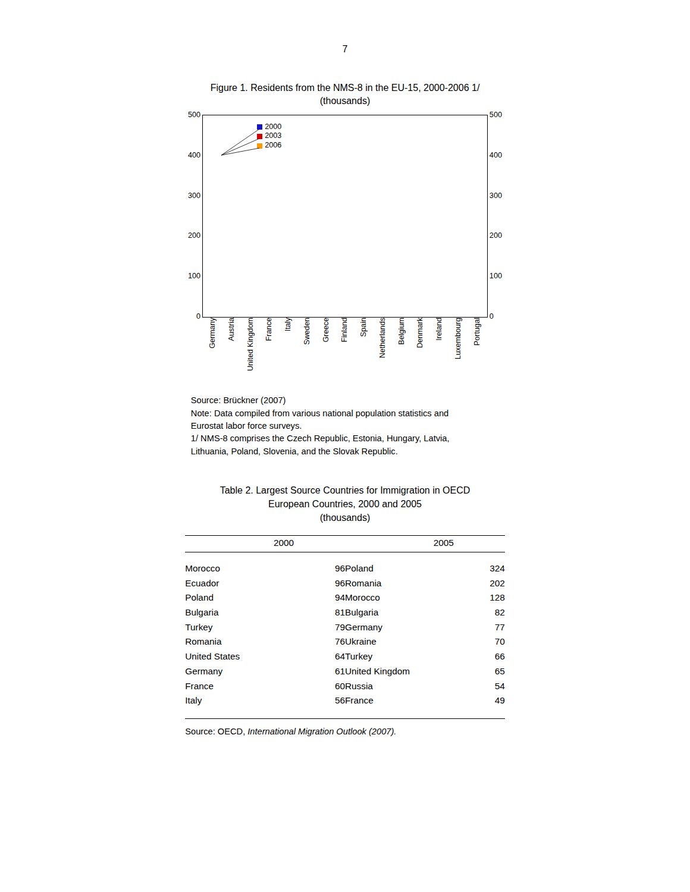7
Figure 1. Residents from the NMS-8 in the EU-15, 2000-2006 1/
(thousands)
500 400 300 200 100 0
500 400 300 200 100 0
2000
2003
2006
Germany
Austria
United Kingdom
France
Italy
Sweden
Greece
Finland
Spain
Netherlands
Belgium
Denmark
Ireland
Luxembourg
Portugal
Source: Brückner (2007)
Note: Data compiled from various national population statistics and
Eurostat labor force surveys.
1/ NMS-8 comprises the Czech Republic, Estonia, Hungary, Latvia,
Lithuania, Poland, Slovenia, and the Slovak Republic.
Table 2. Largest Source Countries for Immigration in OECD
European Countries, 2000 and 2005
(thousands)
| | 2000 | | 2005 |
| --- | --- | --- | --- |
| Morocco | 96 | Poland | 324 |
| Ecuador | 96 | Romania | 202 |
| Poland | 94 | Morocco | 128 |
| Bulgaria | 81 | Bulgaria | 82 |
| Turkey | 79 | Germany | 77 |
| Romania | 76 | Ukraine | 70 |
| United States | 64 | Turkey | 66 |
| Germany | 61 | United Kingdom | 65 |
| France | 60 | Russia | 54 |
| Italy | 56 | France | 49 |
Source: OECD, International Migration Outlook (2007).